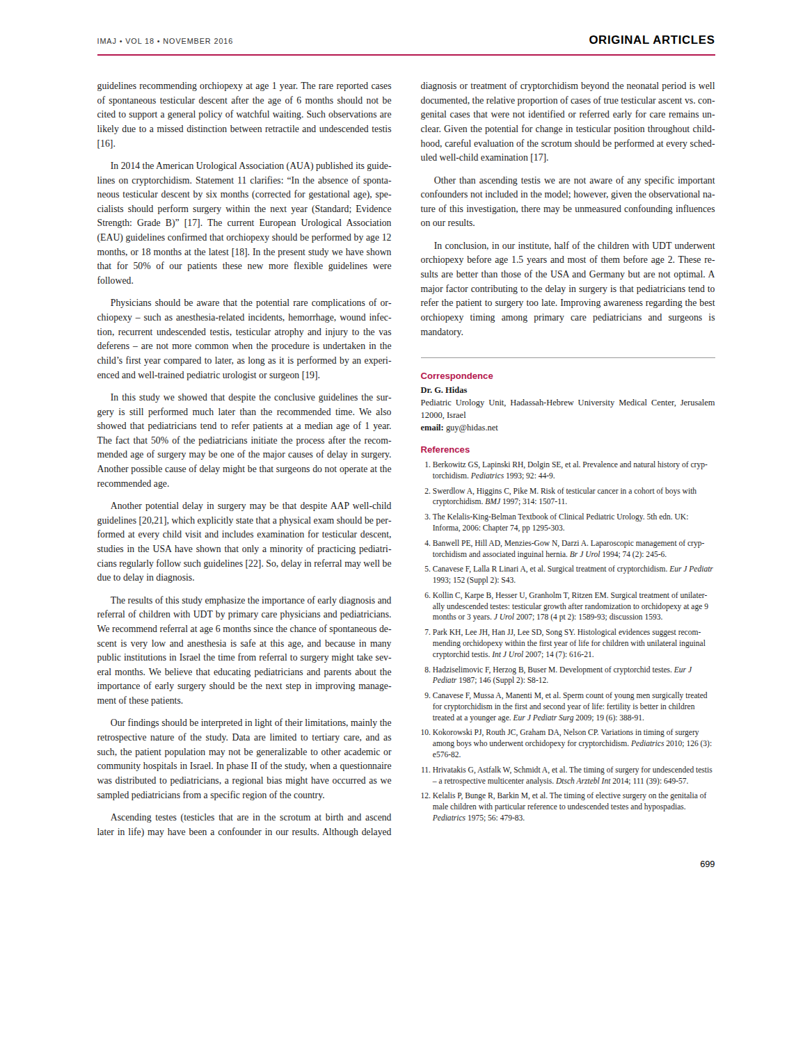IMAJ • VOL 18 • NOVEMBER 2016
ORIGINAL ARTICLES
guidelines recommending orchiopexy at age 1 year. The rare reported cases of spontaneous testicular descent after the age of 6 months should not be cited to support a general policy of watchful waiting. Such observations are likely due to a missed distinction between retractile and undescended testis [16].
In 2014 the American Urological Association (AUA) published its guidelines on cryptorchidism. Statement 11 clarifies: “In the absence of spontaneous testicular descent by six months (corrected for gestational age), specialists should perform surgery within the next year (Standard; Evidence Strength: Grade B)” [17]. The current European Urological Association (EAU) guidelines confirmed that orchiopexy should be performed by age 12 months, or 18 months at the latest [18]. In the present study we have shown that for 50% of our patients these new more flexible guidelines were followed.
Physicians should be aware that the potential rare complications of orchiopexy – such as anesthesia-related incidents, hemorrhage, wound infection, recurrent undescended testis, testicular atrophy and injury to the vas deferens – are not more common when the procedure is undertaken in the child’s first year compared to later, as long as it is performed by an experienced and well-trained pediatric urologist or surgeon [19].
In this study we showed that despite the conclusive guidelines the surgery is still performed much later than the recommended time. We also showed that pediatricians tend to refer patients at a median age of 1 year. The fact that 50% of the pediatricians initiate the process after the recommended age of surgery may be one of the major causes of delay in surgery. Another possible cause of delay might be that surgeons do not operate at the recommended age.
Another potential delay in surgery may be that despite AAP well-child guidelines [20,21], which explicitly state that a physical exam should be performed at every child visit and includes examination for testicular descent, studies in the USA have shown that only a minority of practicing pediatricians regularly follow such guidelines [22]. So, delay in referral may well be due to delay in diagnosis.
The results of this study emphasize the importance of early diagnosis and referral of children with UDT by primary care physicians and pediatricians. We recommend referral at age 6 months since the chance of spontaneous descent is very low and anesthesia is safe at this age, and because in many public institutions in Israel the time from referral to surgery might take several months. We believe that educating pediatricians and parents about the importance of early surgery should be the next step in improving management of these patients.
Our findings should be interpreted in light of their limitations, mainly the retrospective nature of the study. Data are limited to tertiary care, and as such, the patient population may not be generalizable to other academic or community hospitals in Israel. In phase II of the study, when a questionnaire was distributed to pediatricians, a regional bias might have occurred as we sampled pediatricians from a specific region of the country.
Ascending testes (testicles that are in the scrotum at birth and ascend later in life) may have been a confounder in our results. Although delayed diagnosis or treatment of cryptorchidism beyond the neonatal period is well documented, the relative proportion of cases of true testicular ascent vs. congenital cases that were not identified or referred early for care remains unclear. Given the potential for change in testicular position throughout childhood, careful evaluation of the scrotum should be performed at every scheduled well-child examination [17].
Other than ascending testis we are not aware of any specific important confounders not included in the model; however, given the observational nature of this investigation, there may be unmeasured confounding influences on our results.
In conclusion, in our institute, half of the children with UDT underwent orchiopexy before age 1.5 years and most of them before age 2. These results are better than those of the USA and Germany but are not optimal. A major factor contributing to the delay in surgery is that pediatricians tend to refer the patient to surgery too late. Improving awareness regarding the best orchiopexy timing among primary care pediatricians and surgeons is mandatory.
Correspondence
Dr. G. Hidas
Pediatric Urology Unit, Hadassah-Hebrew University Medical Center, Jerusalem 12000, Israel
email: guy@hidas.net
References
Berkowitz GS, Lapinski RH, Dolgin SE, et al. Prevalence and natural history of cryptorchidism. Pediatrics 1993; 92: 44-9.
Swerdlow A, Higgins C, Pike M. Risk of testicular cancer in a cohort of boys with cryptorchidism. BMJ 1997; 314: 1507-11.
The Kelalis-King-Belman Textbook of Clinical Pediatric Urology. 5th edn. UK: Informa, 2006: Chapter 74, pp 1295-303.
Banwell PE, Hill AD, Menzies-Gow N, Darzi A. Laparoscopic management of cryptorchidism and associated inguinal hernia. Br J Urol 1994; 74 (2): 245-6.
Canavese F, Lalla R Linari A, et al. Surgical treatment of cryptorchidism. Eur J Pediatr 1993; 152 (Suppl 2): S43.
Kollin C, Karpe B, Hesser U, Granholm T, Ritzen EM. Surgical treatment of unilaterally undescended testes: testicular growth after randomization to orchidopexy at age 9 months or 3 years. J Urol 2007; 178 (4 pt 2): 1589-93; discussion 1593.
Park KH, Lee JH, Han JJ, Lee SD, Song SY. Histological evidences suggest recommending orchidopexy within the first year of life for children with unilateral inguinal cryptorchid testis. Int J Urol 2007; 14 (7): 616-21.
Hadziselimovic F, Herzog B, Buser M. Development of cryptorchid testes. Eur J Pediatr 1987; 146 (Suppl 2): S8-12.
Canavese F, Mussa A, Manenti M, et al. Sperm count of young men surgically treated for cryptorchidism in the first and second year of life: fertility is better in children treated at a younger age. Eur J Pediatr Surg 2009; 19 (6): 388-91.
Kokorowski PJ, Routh JC, Graham DA, Nelson CP. Variations in timing of surgery among boys who underwent orchidopexy for cryptorchidism. Pediatrics 2010; 126 (3): e576-82.
Hrivatakis G, Astfalk W, Schmidt A, et al. The timing of surgery for undescended testis – a retrospective multicenter analysis. Dtsch Arztebl Int 2014; 111 (39): 649-57.
Kelalis P, Bunge R, Barkin M, et al. The timing of elective surgery on the genitalia of male children with particular reference to undescended testes and hypospadias. Pediatrics 1975; 56: 479-83.
699